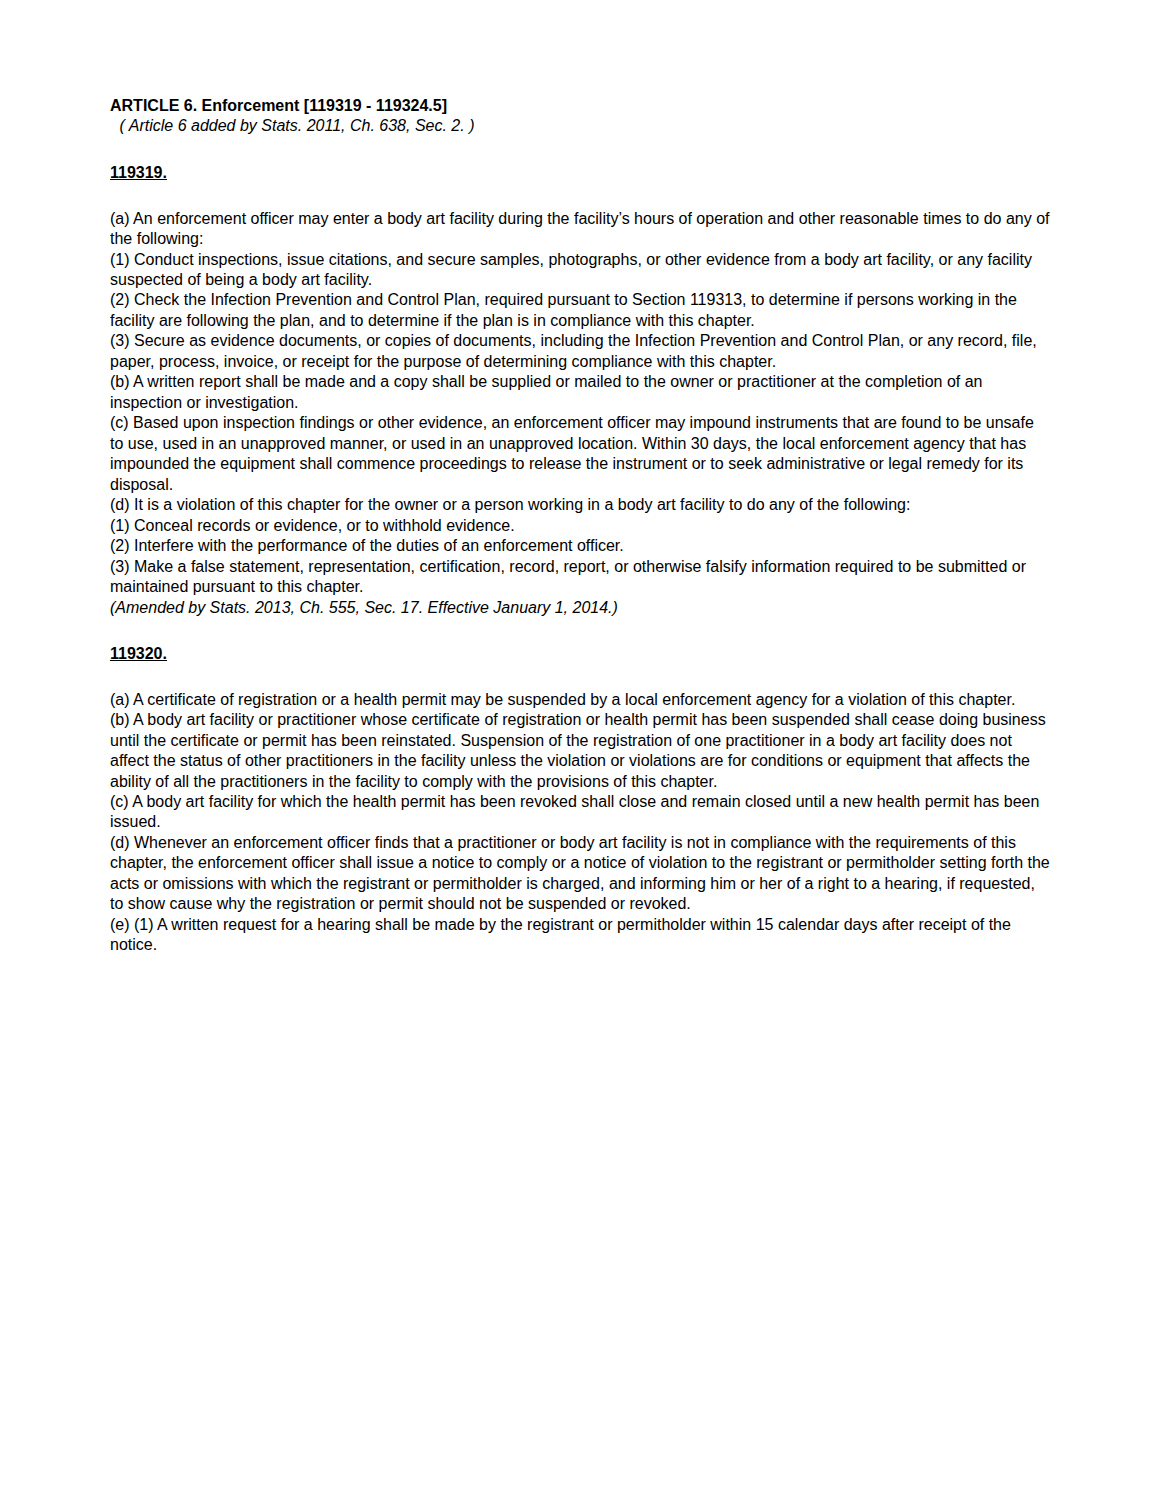ARTICLE 6. Enforcement [119319 - 119324.5]
( Article 6 added by Stats. 2011, Ch. 638, Sec. 2. )
119319.
(a) An enforcement officer may enter a body art facility during the facility’s hours of operation and other reasonable times to do any of the following:
(1) Conduct inspections, issue citations, and secure samples, photographs, or other evidence from a body art facility, or any facility suspected of being a body art facility.
(2) Check the Infection Prevention and Control Plan, required pursuant to Section 119313, to determine if persons working in the facility are following the plan, and to determine if the plan is in compliance with this chapter.
(3) Secure as evidence documents, or copies of documents, including the Infection Prevention and Control Plan, or any record, file, paper, process, invoice, or receipt for the purpose of determining compliance with this chapter.
(b) A written report shall be made and a copy shall be supplied or mailed to the owner or practitioner at the completion of an inspection or investigation.
(c) Based upon inspection findings or other evidence, an enforcement officer may impound instruments that are found to be unsafe to use, used in an unapproved manner, or used in an unapproved location. Within 30 days, the local enforcement agency that has impounded the equipment shall commence proceedings to release the instrument or to seek administrative or legal remedy for its disposal.
(d) It is a violation of this chapter for the owner or a person working in a body art facility to do any of the following:
(1) Conceal records or evidence, or to withhold evidence.
(2) Interfere with the performance of the duties of an enforcement officer.
(3) Make a false statement, representation, certification, record, report, or otherwise falsify information required to be submitted or maintained pursuant to this chapter.
(Amended by Stats. 2013, Ch. 555, Sec. 17. Effective January 1, 2014.)
119320.
(a) A certificate of registration or a health permit may be suspended by a local enforcement agency for a violation of this chapter.
(b) A body art facility or practitioner whose certificate of registration or health permit has been suspended shall cease doing business until the certificate or permit has been reinstated. Suspension of the registration of one practitioner in a body art facility does not affect the status of other practitioners in the facility unless the violation or violations are for conditions or equipment that affects the ability of all the practitioners in the facility to comply with the provisions of this chapter.
(c) A body art facility for which the health permit has been revoked shall close and remain closed until a new health permit has been issued.
(d) Whenever an enforcement officer finds that a practitioner or body art facility is not in compliance with the requirements of this chapter, the enforcement officer shall issue a notice to comply or a notice of violation to the registrant or permitholder setting forth the acts or omissions with which the registrant or permitholder is charged, and informing him or her of a right to a hearing, if requested, to show cause why the registration or permit should not be suspended or revoked.
(e) (1) A written request for a hearing shall be made by the registrant or permitholder within 15 calendar days after receipt of the notice.